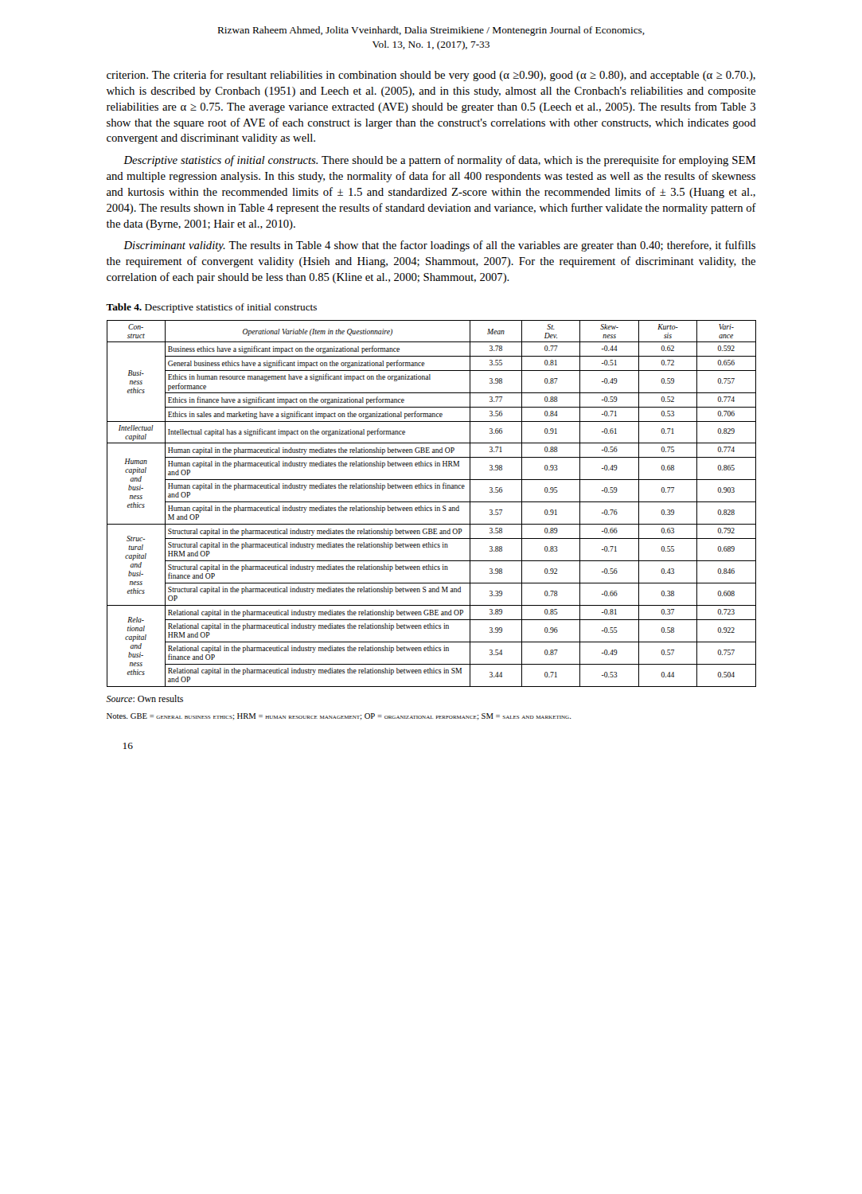Rizwan Raheem Ahmed, Jolita Vveinhardt, Dalia Streimikiene / Montenegrin Journal of Economics,
Vol. 13, No. 1, (2017), 7-33
criterion. The criteria for resultant reliabilities in combination should be very good (α ≥0.90), good (α ≥ 0.80), and acceptable (α ≥ 0.70.), which is described by Cronbach (1951) and Leech et al. (2005), and in this study, almost all the Cronbach's reliabilities and composite reliabilities are α ≥ 0.75. The average variance extracted (AVE) should be greater than 0.5 (Leech et al., 2005). The results from Table 3 show that the square root of AVE of each construct is larger than the construct's correlations with other constructs, which indicates good convergent and discriminant validity as well.
Descriptive statistics of initial constructs. There should be a pattern of normality of data, which is the prerequisite for employing SEM and multiple regression analysis. In this study, the normality of data for all 400 respondents was tested as well as the results of skewness and kurtosis within the recommended limits of ± 1.5 and standardized Z-score within the recommended limits of ± 3.5 (Huang et al., 2004). The results shown in Table 4 represent the results of standard deviation and variance, which further validate the normality pattern of the data (Byrne, 2001; Hair et al., 2010).
Discriminant validity. The results in Table 4 show that the factor loadings of all the variables are greater than 0.40; therefore, it fulfills the requirement of convergent validity (Hsieh and Hiang, 2004; Shammout, 2007). For the requirement of discriminant validity, the correlation of each pair should be less than 0.85 (Kline et al., 2000; Shammout, 2007).
Table 4. Descriptive statistics of initial constructs
| Con- struct | Operational Variable (Item in the Questionnaire) | Mean | St. Dev. | Skew- ness | Kurto- sis | Vari- ance |
| --- | --- | --- | --- | --- | --- | --- |
| Busi- ness ethics | Business ethics have a significant impact on the organizational performance | 3.78 | 0.77 | -0.44 | 0.62 | 0.592 |
| General business ethics have a significant impact on the organizational performance | 3.55 | 0.81 | -0.51 | 0.72 | 0.656 |
| Ethics in human resource management have a significant impact on the organizational performance | 3.98 | 0.87 | -0.49 | 0.59 | 0.757 |
| Ethics in finance have a significant impact on the organizational performance | 3.77 | 0.88 | -0.59 | 0.52 | 0.774 |
| Ethics in sales and marketing have a significant impact on the organizational performance | 3.56 | 0.84 | -0.71 | 0.53 | 0.706 |
| Intellectual capital | Intellectual capital has a significant impact on the organizational performance | 3.66 | 0.91 | -0.61 | 0.71 | 0.829 |
| Human capital and busi- ness ethics | Human capital in the pharmaceutical industry mediates the relationship between GBE and OP | 3.71 | 0.88 | -0.56 | 0.75 | 0.774 |
| Human capital in the pharmaceutical industry mediates the relationship between ethics in HRM and OP | 3.98 | 0.93 | -0.49 | 0.68 | 0.865 |
| Human capital in the pharmaceutical industry mediates the relationship between ethics in finance and OP | 3.56 | 0.95 | -0.59 | 0.77 | 0.903 |
| Human capital in the pharmaceutical industry mediates the relationship between ethics in S and M and OP | 3.57 | 0.91 | -0.76 | 0.39 | 0.828 |
| Struc- tural capital and busi- ness ethics | Structural capital in the pharmaceutical industry mediates the relationship between GBE and OP | 3.58 | 0.89 | -0.66 | 0.63 | 0.792 |
| Structural capital in the pharmaceutical industry mediates the relationship between ethics in HRM and OP | 3.88 | 0.83 | -0.71 | 0.55 | 0.689 |
| Structural capital in the pharmaceutical industry mediates the relationship between ethics in finance and OP | 3.98 | 0.92 | -0.56 | 0.43 | 0.846 |
| Structural capital in the pharmaceutical industry mediates the relationship between S and M and OP | 3.39 | 0.78 | -0.66 | 0.38 | 0.608 |
| Rela- tional capital and busi- ness ethics | Relational capital in the pharmaceutical industry mediates the relationship between GBE and OP | 3.89 | 0.85 | -0.81 | 0.37 | 0.723 |
| Relational capital in the pharmaceutical industry mediates the relationship between ethics in HRM and OP | 3.99 | 0.96 | -0.55 | 0.58 | 0.922 |
| Relational capital in the pharmaceutical industry mediates the relationship between ethics in finance and OP | 3.54 | 0.87 | -0.49 | 0.57 | 0.757 |
| Relational capital in the pharmaceutical industry mediates the relationship between ethics in SM and OP | 3.44 | 0.71 | -0.53 | 0.44 | 0.504 |
Source: Own results
Notes. GBE = general business ethics; HRM = human resource management; OP = organizational performance; SM = sales and marketing.
16